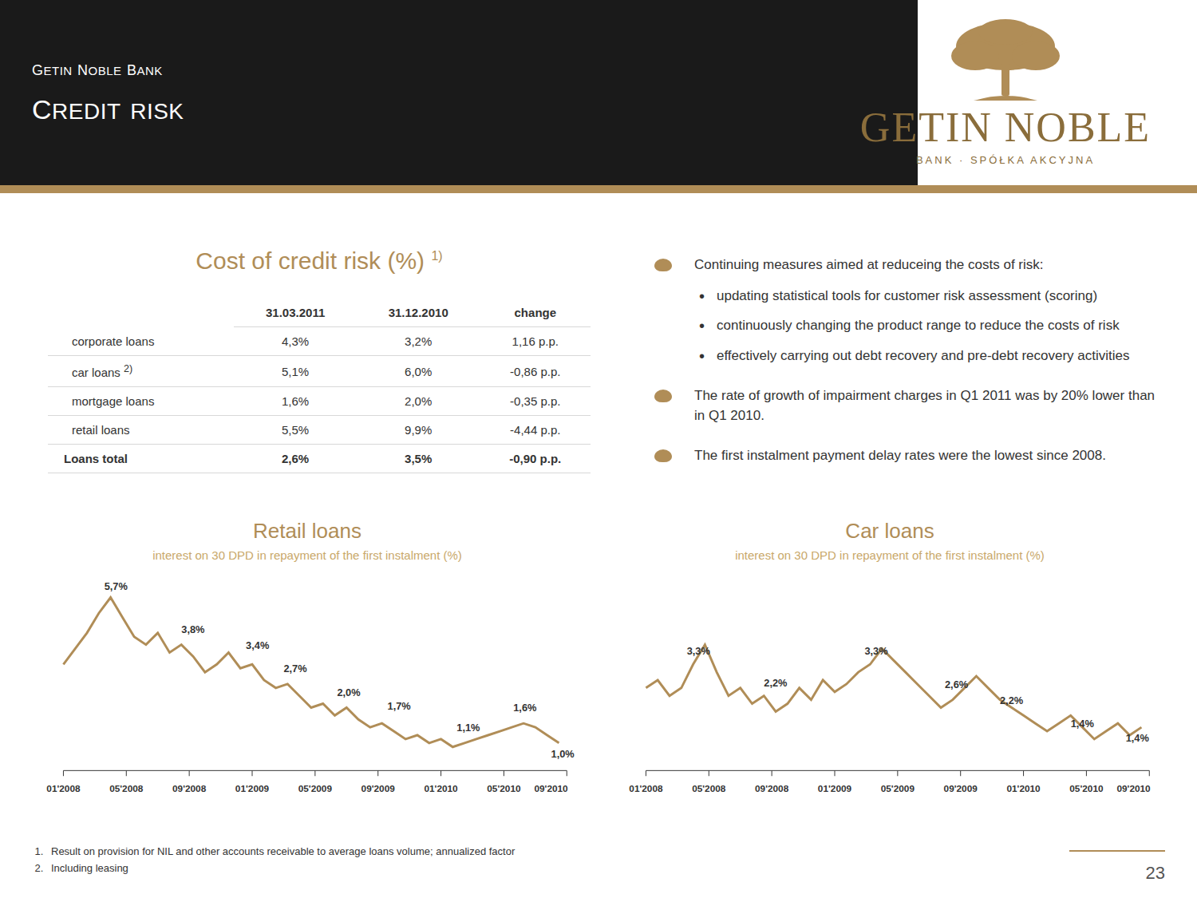Getin Noble Bank
Credit risk
GETIN NOBLE
BANK · SPÓŁKA AKCYJNA
Cost of credit risk (%) 1)
| | 31.03.2011 | 31.12.2010 | change |
| --- | --- | --- | --- |
| corporate loans | 4,3% | 3,2% | 1,16 p.p. |
| car loans 2) | 5,1% | 6,0% | -0,86 p.p. |
| mortgage loans | 1,6% | 2,0% | -0,35 p.p. |
| retail loans | 5,5% | 9,9% | -4,44 p.p. |
| Loans total | 2,6% | 3,5% | -0,90 p.p. |
Continuing measures aimed at reduceing the costs of risk:
updating statistical tools for customer risk assessment (scoring)
continuously changing the product range to reduce the costs of risk
effectively carrying out debt recovery and pre-debt recovery activities
The rate of growth of impairment charges in Q1 2011 was by 20% lower than in Q1 2010.
The first instalment payment delay rates were the lowest since 2008.
Retail loans
interest on 30 DPD in repayment of the first instalment (%)
5,7% 3,8% 3,4% 2,7% 2,0% 1,7% 1,1% 1,6% 1,0% 01'2008 05'2008 09'2008 01'2009 05'2009 09'2009 01'2010 05'2010 09'2010
Car loans
interest on 30 DPD in repayment of the first instalment (%)
3,3% 2,2% 3,3% 2,6% 2,2% 1,4% 1,4% 01'2008 05'2008 09'2008 01'2009 05'2009 09'2009 01'2010 05'2010 09'2010
Result on provision for NIL and other accounts receivable to average loans volume; annualized factor
Including leasing
23